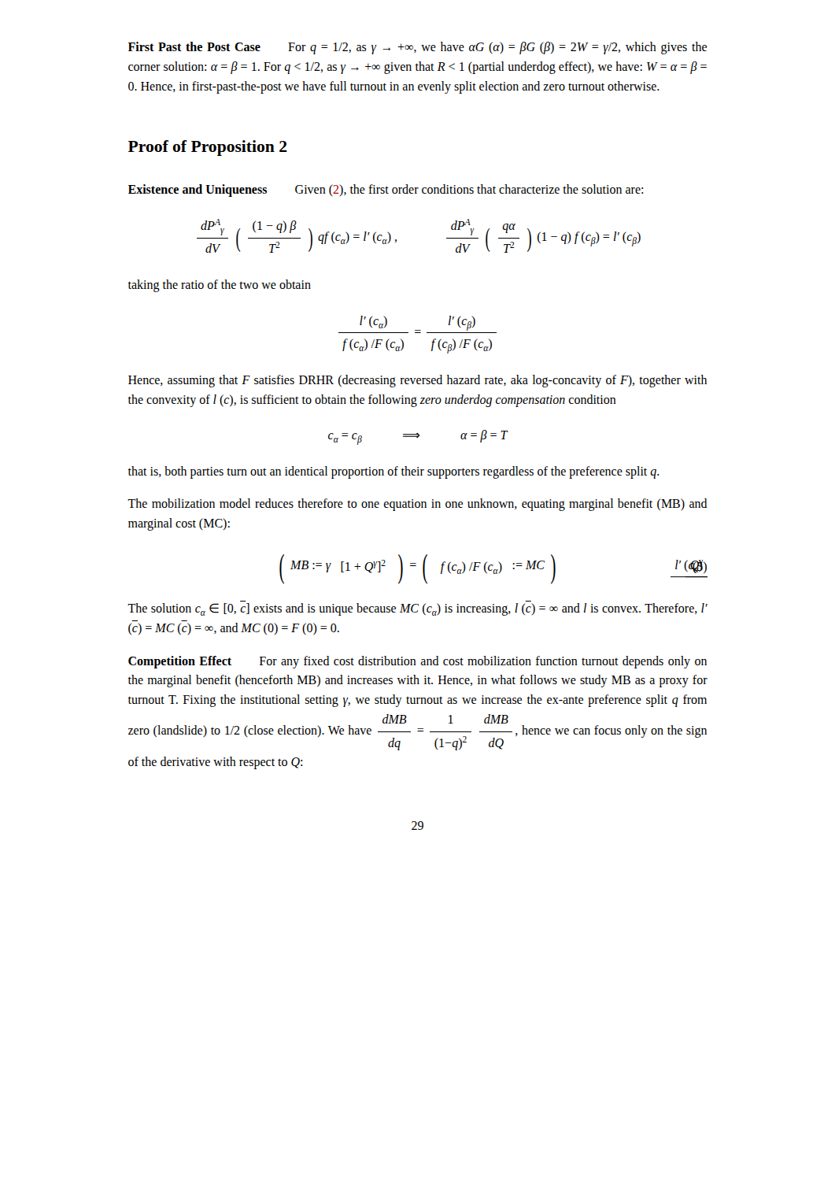First Past the Post Case For q = 1/2, as γ → +∞, we have αG (α) = βG (β) = 2W = γ/2, which gives the corner solution: α = β = 1. For q < 1/2, as γ → +∞ given that R < 1 (partial underdog effect), we have: W = α = β = 0. Hence, in first-past-the-post we have full turnout in an evenly split election and zero turnout otherwise.
Proof of Proposition 2
Existence and Uniqueness Given (2), the first order conditions that characterize the solution are:
dPAγ dV ( (1 − q) β T2 ) qf (cα) = l′ (cα) , dPAγ dV ( qα T2 ) (1 − q) f (cβ) = l′ (cβ)
taking the ratio of the two we obtain
l′ (cα) f (cα) /F (cα) = l′ (cβ) f (cβ) /F (cα)
Hence, assuming that F satisfies DRHR (decreasing reversed hazard rate, aka log-concavity of F), together with the convexity of l (c), is sufficient to obtain the following zero underdog compensation condition
cα = cβ ⟹ α = β = T
that is, both parties turn out an identical proportion of their supporters regardless of the preference split q.
The mobilization model reduces therefore to one equation in one unknown, equating marginal benefit (MB) and marginal cost (MC):
( MB := γ Qγ[1 + Qγ]2 ) = ( l′ (cα) f (cα) /F (cα) := MC ) (5)
The solution cα ∈ [0, c] exists and is unique because MC (cα) is increasing, l (c) = ∞ and l is convex. Therefore, l′ (c) = MC (c) = ∞, and MC (0) = F (0) = 0.
Competition Effect For any fixed cost distribution and cost mobilization function turnout depends only on the marginal benefit (henceforth MB) and increases with it. Hence, in what follows we study MB as a proxy for turnout T. Fixing the institutional setting γ, we study turnout as we increase the ex-ante preference split q from zero (landslide) to 1/2 (close election). We have dMB dq = 1(1−q)2 dMB dQ, hence we can focus only on the sign of the derivative with respect to Q:
29